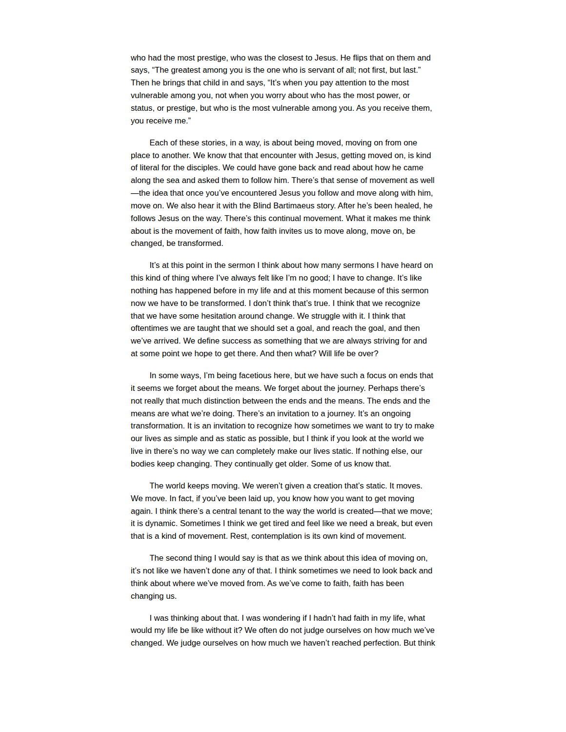who had the most prestige, who was the closest to Jesus. He flips that on them and says, “The greatest among you is the one who is servant of all; not first, but last.” Then he brings that child in and says, “It’s when you pay attention to the most vulnerable among you, not when you worry about who has the most power, or status, or prestige, but who is the most vulnerable among you. As you receive them, you receive me.”
Each of these stories, in a way, is about being moved, moving on from one place to another. We know that that encounter with Jesus, getting moved on, is kind of literal for the disciples. We could have gone back and read about how he came along the sea and asked them to follow him. There’s that sense of movement as well—the idea that once you’ve encountered Jesus you follow and move along with him, move on. We also hear it with the Blind Bartimaeus story. After he’s been healed, he follows Jesus on the way. There’s this continual movement. What it makes me think about is the movement of faith, how faith invites us to move along, move on, be changed, be transformed.
It’s at this point in the sermon I think about how many sermons I have heard on this kind of thing where I’ve always felt like I’m no good; I have to change. It’s like nothing has happened before in my life and at this moment because of this sermon now we have to be transformed. I don’t think that’s true. I think that we recognize that we have some hesitation around change. We struggle with it. I think that oftentimes we are taught that we should set a goal, and reach the goal, and then we’ve arrived. We define success as something that we are always striving for and at some point we hope to get there. And then what? Will life be over?
In some ways, I’m being facetious here, but we have such a focus on ends that it seems we forget about the means. We forget about the journey. Perhaps there’s not really that much distinction between the ends and the means. The ends and the means are what we’re doing. There’s an invitation to a journey. It’s an ongoing transformation. It is an invitation to recognize how sometimes we want to try to make our lives as simple and as static as possible, but I think if you look at the world we live in there’s no way we can completely make our lives static. If nothing else, our bodies keep changing. They continually get older. Some of us know that.
The world keeps moving. We weren’t given a creation that’s static. It moves. We move. In fact, if you’ve been laid up, you know how you want to get moving again. I think there’s a central tenant to the way the world is created—that we move; it is dynamic. Sometimes I think we get tired and feel like we need a break, but even that is a kind of movement. Rest, contemplation is its own kind of movement.
The second thing I would say is that as we think about this idea of moving on, it’s not like we haven’t done any of that. I think sometimes we need to look back and think about where we’ve moved from. As we’ve come to faith, faith has been changing us.
I was thinking about that. I was wondering if I hadn’t had faith in my life, what would my life be like without it? We often do not judge ourselves on how much we’ve changed. We judge ourselves on how much we haven’t reached perfection. But think